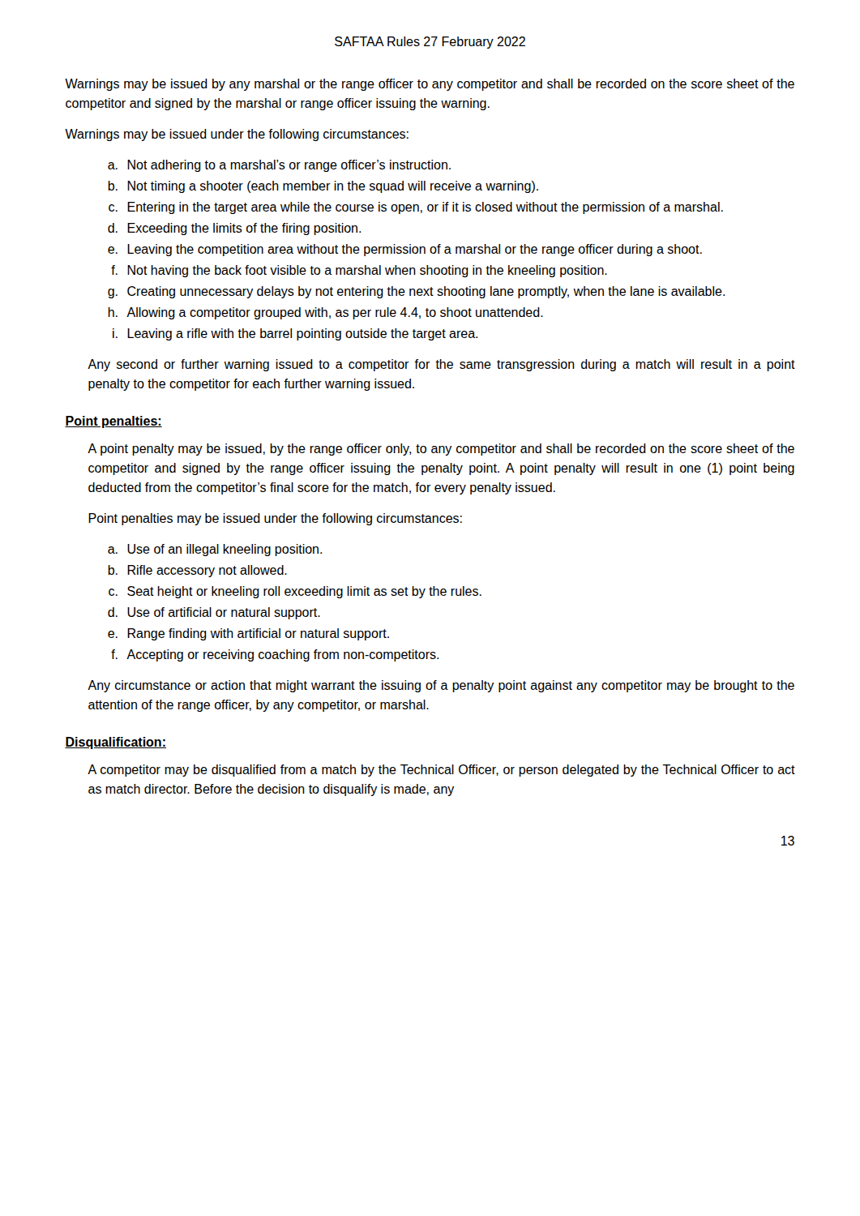SAFTAA Rules 27 February 2022
Warnings may be issued by any marshal or the range officer to any competitor and shall be recorded on the score sheet of the competitor and signed by the marshal or range officer issuing the warning.
Warnings may be issued under the following circumstances:
Not adhering to a marshal’s or range officer’s instruction.
Not timing a shooter (each member in the squad will receive a warning).
Entering in the target area while the course is open, or if it is closed without the permission of a marshal.
Exceeding the limits of the firing position.
Leaving the competition area without the permission of a marshal or the range officer during a shoot.
Not having the back foot visible to a marshal when shooting in the kneeling position.
Creating unnecessary delays by not entering the next shooting lane promptly, when the lane is available.
Allowing a competitor grouped with, as per rule 4.4, to shoot unattended.
Leaving a rifle with the barrel pointing outside the target area.
Any second or further warning issued to a competitor for the same transgression during a match will result in a point penalty to the competitor for each further warning issued.
Point penalties:
A point penalty may be issued, by the range officer only, to any competitor and shall be recorded on the score sheet of the competitor and signed by the range officer issuing the penalty point. A point penalty will result in one (1) point being deducted from the competitor’s final score for the match, for every penalty issued.
Point penalties may be issued under the following circumstances:
Use of an illegal kneeling position.
Rifle accessory not allowed.
Seat height or kneeling roll exceeding limit as set by the rules.
Use of artificial or natural support.
Range finding with artificial or natural support.
Accepting or receiving coaching from non-competitors.
Any circumstance or action that might warrant the issuing of a penalty point against any competitor may be brought to the attention of the range officer, by any competitor, or marshal.
Disqualification:
A competitor may be disqualified from a match by the Technical Officer, or person delegated by the Technical Officer to act as match director. Before the decision to disqualify is made, any
13